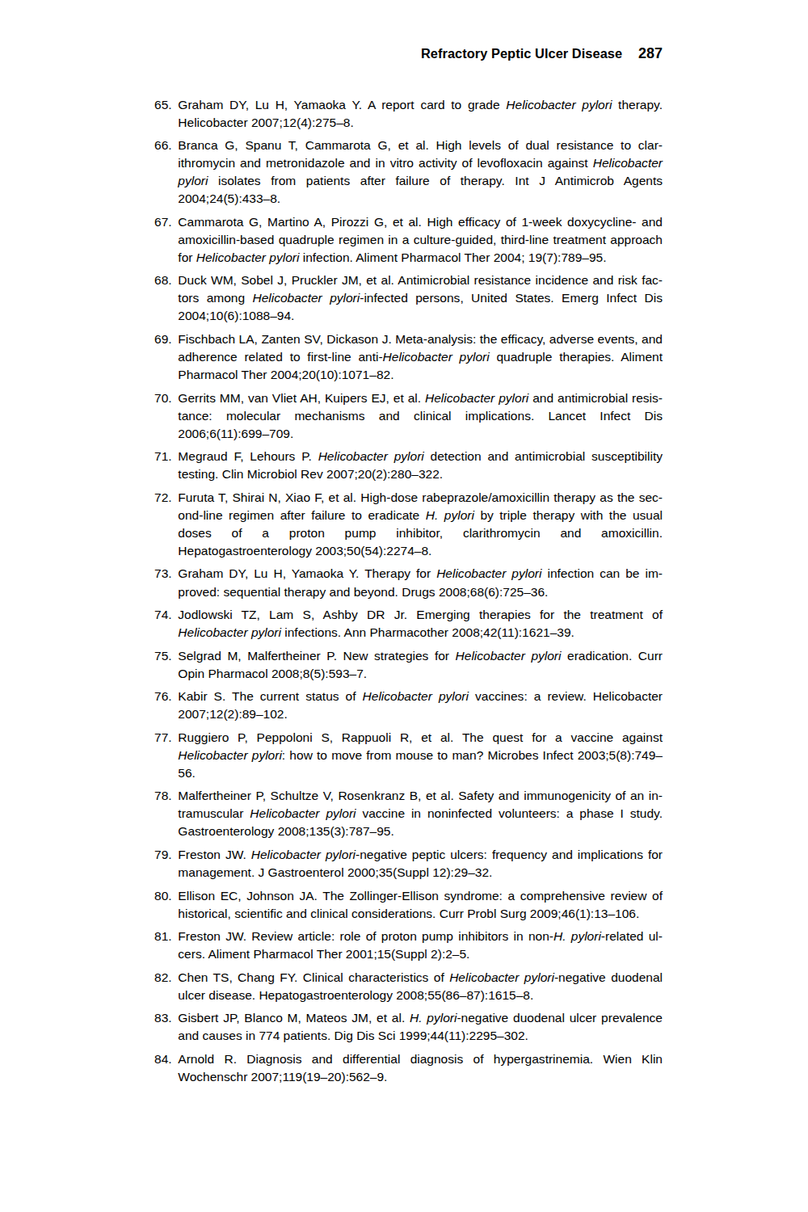Refractory Peptic Ulcer Disease 287
65. Graham DY, Lu H, Yamaoka Y. A report card to grade Helicobacter pylori therapy. Helicobacter 2007;12(4):275–8.
66. Branca G, Spanu T, Cammarota G, et al. High levels of dual resistance to clarithromycin and metronidazole and in vitro activity of levofloxacin against Helicobacter pylori isolates from patients after failure of therapy. Int J Antimicrob Agents 2004;24(5):433–8.
67. Cammarota G, Martino A, Pirozzi G, et al. High efficacy of 1-week doxycycline- and amoxicillin-based quadruple regimen in a culture-guided, third-line treatment approach for Helicobacter pylori infection. Aliment Pharmacol Ther 2004; 19(7):789–95.
68. Duck WM, Sobel J, Pruckler JM, et al. Antimicrobial resistance incidence and risk factors among Helicobacter pylori-infected persons, United States. Emerg Infect Dis 2004;10(6):1088–94.
69. Fischbach LA, Zanten SV, Dickason J. Meta-analysis: the efficacy, adverse events, and adherence related to first-line anti-Helicobacter pylori quadruple therapies. Aliment Pharmacol Ther 2004;20(10):1071–82.
70. Gerrits MM, van Vliet AH, Kuipers EJ, et al. Helicobacter pylori and antimicrobial resistance: molecular mechanisms and clinical implications. Lancet Infect Dis 2006;6(11):699–709.
71. Megraud F, Lehours P. Helicobacter pylori detection and antimicrobial susceptibility testing. Clin Microbiol Rev 2007;20(2):280–322.
72. Furuta T, Shirai N, Xiao F, et al. High-dose rabeprazole/amoxicillin therapy as the second-line regimen after failure to eradicate H. pylori by triple therapy with the usual doses of a proton pump inhibitor, clarithromycin and amoxicillin. Hepatogastroenterology 2003;50(54):2274–8.
73. Graham DY, Lu H, Yamaoka Y. Therapy for Helicobacter pylori infection can be improved: sequential therapy and beyond. Drugs 2008;68(6):725–36.
74. Jodlowski TZ, Lam S, Ashby DR Jr. Emerging therapies for the treatment of Helicobacter pylori infections. Ann Pharmacother 2008;42(11):1621–39.
75. Selgrad M, Malfertheiner P. New strategies for Helicobacter pylori eradication. Curr Opin Pharmacol 2008;8(5):593–7.
76. Kabir S. The current status of Helicobacter pylori vaccines: a review. Helicobacter 2007;12(2):89–102.
77. Ruggiero P, Peppoloni S, Rappuoli R, et al. The quest for a vaccine against Helicobacter pylori: how to move from mouse to man? Microbes Infect 2003;5(8):749–56.
78. Malfertheiner P, Schultze V, Rosenkranz B, et al. Safety and immunogenicity of an intramuscular Helicobacter pylori vaccine in noninfected volunteers: a phase I study. Gastroenterology 2008;135(3):787–95.
79. Freston JW. Helicobacter pylori-negative peptic ulcers: frequency and implications for management. J Gastroenterol 2000;35(Suppl 12):29–32.
80. Ellison EC, Johnson JA. The Zollinger-Ellison syndrome: a comprehensive review of historical, scientific and clinical considerations. Curr Probl Surg 2009;46(1):13–106.
81. Freston JW. Review article: role of proton pump inhibitors in non-H. pylori-related ulcers. Aliment Pharmacol Ther 2001;15(Suppl 2):2–5.
82. Chen TS, Chang FY. Clinical characteristics of Helicobacter pylori-negative duodenal ulcer disease. Hepatogastroenterology 2008;55(86–87):1615–8.
83. Gisbert JP, Blanco M, Mateos JM, et al. H. pylori-negative duodenal ulcer prevalence and causes in 774 patients. Dig Dis Sci 1999;44(11):2295–302.
84. Arnold R. Diagnosis and differential diagnosis of hypergastrinemia. Wien Klin Wochenschr 2007;119(19–20):562–9.